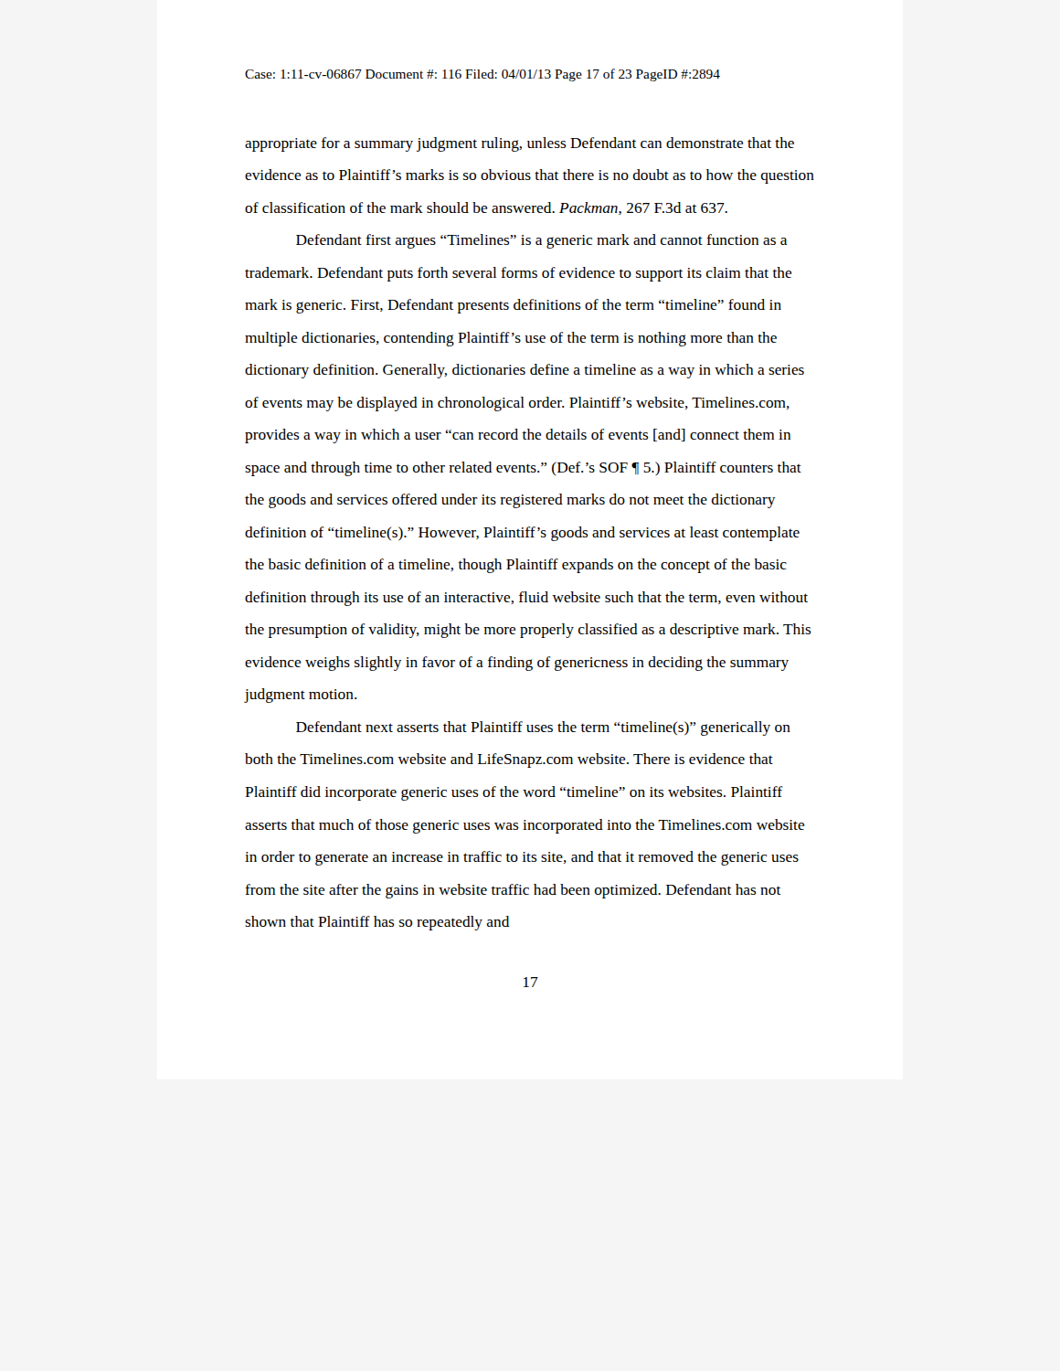Case: 1:11-cv-06867 Document #: 116 Filed: 04/01/13 Page 17 of 23 PageID #:2894
appropriate for a summary judgment ruling, unless Defendant can demonstrate that the evidence as to Plaintiff’s marks is so obvious that there is no doubt as to how the question of classification of the mark should be answered. Packman, 267 F.3d at 637.
Defendant first argues “Timelines” is a generic mark and cannot function as a trademark. Defendant puts forth several forms of evidence to support its claim that the mark is generic. First, Defendant presents definitions of the term “timeline” found in multiple dictionaries, contending Plaintiff’s use of the term is nothing more than the dictionary definition. Generally, dictionaries define a timeline as a way in which a series of events may be displayed in chronological order. Plaintiff’s website, Timelines.com, provides a way in which a user “can record the details of events [and] connect them in space and through time to other related events.” (Def.’s SOF ¶ 5.) Plaintiff counters that the goods and services offered under its registered marks do not meet the dictionary definition of “timeline(s).” However, Plaintiff’s goods and services at least contemplate the basic definition of a timeline, though Plaintiff expands on the concept of the basic definition through its use of an interactive, fluid website such that the term, even without the presumption of validity, might be more properly classified as a descriptive mark. This evidence weighs slightly in favor of a finding of genericness in deciding the summary judgment motion.
Defendant next asserts that Plaintiff uses the term “timeline(s)” generically on both the Timelines.com website and LifeSnapz.com website. There is evidence that Plaintiff did incorporate generic uses of the word “timeline” on its websites. Plaintiff asserts that much of those generic uses was incorporated into the Timelines.com website in order to generate an increase in traffic to its site, and that it removed the generic uses from the site after the gains in website traffic had been optimized. Defendant has not shown that Plaintiff has so repeatedly and
17